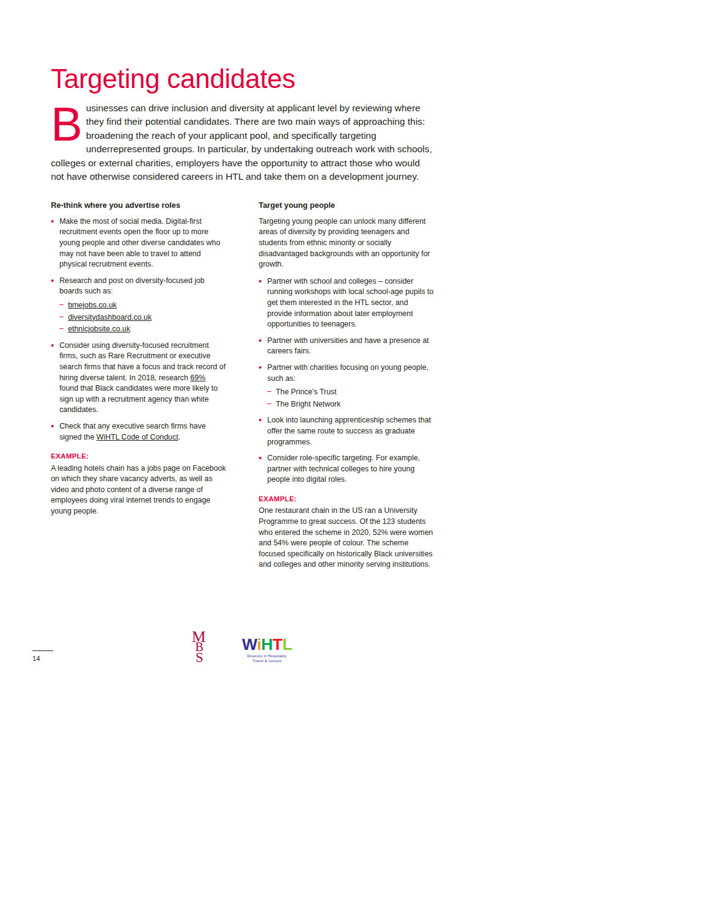Targeting candidates
Businesses can drive inclusion and diversity at applicant level by reviewing where they find their potential candidates. There are two main ways of approaching this: broadening the reach of your applicant pool, and specifically targeting underrepresented groups. In particular, by undertaking outreach work with schools, colleges or external charities, employers have the opportunity to attract those who would not have otherwise considered careers in HTL and take them on a development journey.
Re-think where you advertise roles
Make the most of social media. Digital-first recruitment events open the floor up to more young people and other diverse candidates who may not have been able to travel to attend physical recruitment events.
Research and post on diversity-focused job boards such as:
bmejobs.co.uk
diversitydashboard.co.uk
ethnicjobsite.co.uk
Consider using diversity-focused recruitment firms, such as Rare Recruitment or executive search firms that have a focus and track record of hiring diverse talent. In 2018, research 69% found that Black candidates were more likely to sign up with a recruitment agency than white candidates.
Check that any executive search firms have signed the WiHTL Code of Conduct.
EXAMPLE:
A leading hotels chain has a jobs page on Facebook on which they share vacancy adverts, as well as video and photo content of a diverse range of employees doing viral internet trends to engage young people.
Target young people
Targeting young people can unlock many different areas of diversity by providing teenagers and students from ethnic minority or socially disadvantaged backgrounds with an opportunity for growth.
Partner with school and colleges – consider running workshops with local school-age pupils to get them interested in the HTL sector, and provide information about later employment opportunities to teenagers.
Partner with universities and have a presence at careers fairs.
Partner with charities focusing on young people, such as:
The Prince's Trust
The Bright Network
Look into launching apprenticeship schemes that offer the same route to success as graduate programmes.
Consider role-specific targeting. For example, partner with technical colleges to hire young people into digital roles.
EXAMPLE:
One restaurant chain in the US ran a University Programme to great success. Of the 123 students who entered the scheme in 2020, 52% were women and 54% were people of colour. The scheme focused specifically on historically Black universities and colleges and other minority serving institutions.
14
M B S
WiHTL
Diversity in Hospitality
Travel & Leisure